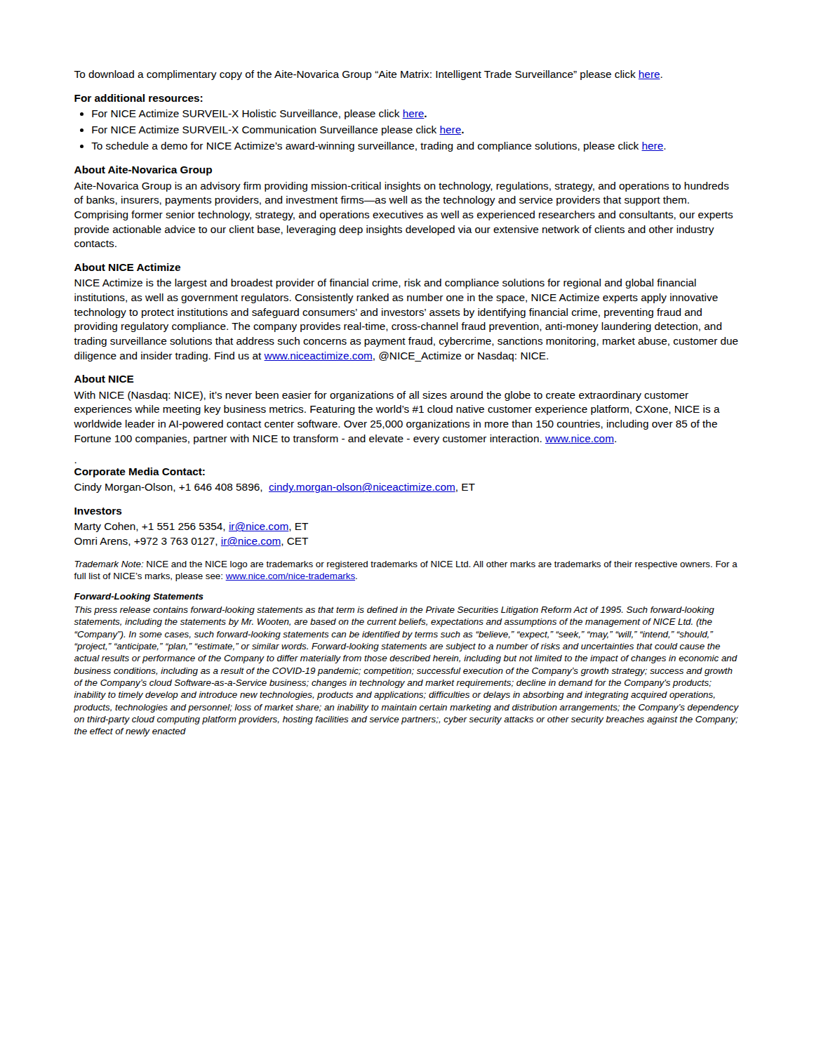To download a complimentary copy of the Aite-Novarica Group “Aite Matrix: Intelligent Trade Surveillance” please click here.
For additional resources:
For NICE Actimize SURVEIL-X Holistic Surveillance, please click here.
For NICE Actimize SURVEIL-X Communication Surveillance please click here.
To schedule a demo for NICE Actimize’s award-winning surveillance, trading and compliance solutions, please click here.
About Aite-Novarica Group
Aite-Novarica Group is an advisory firm providing mission-critical insights on technology, regulations, strategy, and operations to hundreds of banks, insurers, payments providers, and investment firms—as well as the technology and service providers that support them. Comprising former senior technology, strategy, and operations executives as well as experienced researchers and consultants, our experts provide actionable advice to our client base, leveraging deep insights developed via our extensive network of clients and other industry contacts.
About NICE Actimize
NICE Actimize is the largest and broadest provider of financial crime, risk and compliance solutions for regional and global financial institutions, as well as government regulators. Consistently ranked as number one in the space, NICE Actimize experts apply innovative technology to protect institutions and safeguard consumers’ and investors’ assets by identifying financial crime, preventing fraud and providing regulatory compliance. The company provides real-time, cross-channel fraud prevention, anti-money laundering detection, and trading surveillance solutions that address such concerns as payment fraud, cybercrime, sanctions monitoring, market abuse, customer due diligence and insider trading. Find us at www.niceactimize.com, @NICE_Actimize or Nasdaq: NICE.
About NICE
With NICE (Nasdaq: NICE), it’s never been easier for organizations of all sizes around the globe to create extraordinary customer experiences while meeting key business metrics. Featuring the world’s #1 cloud native customer experience platform, CXone, NICE is a worldwide leader in AI-powered contact center software. Over 25,000 organizations in more than 150 countries, including over 85 of the Fortune 100 companies, partner with NICE to transform - and elevate - every customer interaction. www.nice.com.
.
Corporate Media Contact:
Cindy Morgan-Olson, +1 646 408 5896, cindy.morgan-olson@niceactimize.com, ET
Investors
Marty Cohen, +1 551 256 5354, ir@nice.com, ET
Omri Arens, +972 3 763 0127, ir@nice.com, CET
Trademark Note: NICE and the NICE logo are trademarks or registered trademarks of NICE Ltd. All other marks are trademarks of their respective owners. For a full list of NICE’s marks, please see: www.nice.com/nice-trademarks.
Forward-Looking Statements
This press release contains forward-looking statements as that term is defined in the Private Securities Litigation Reform Act of 1995. Such forward-looking statements, including the statements by Mr. Wooten, are based on the current beliefs, expectations and assumptions of the management of NICE Ltd. (the “Company”). In some cases, such forward-looking statements can be identified by terms such as “believe,” “expect,” “seek,” “may,” “will,” “intend,” “should,” “project,” “anticipate,” “plan,” “estimate,” or similar words. Forward-looking statements are subject to a number of risks and uncertainties that could cause the actual results or performance of the Company to differ materially from those described herein, including but not limited to the impact of changes in economic and business conditions, including as a result of the COVID-19 pandemic; competition; successful execution of the Company’s growth strategy; success and growth of the Company’s cloud Software-as-a-Service business; changes in technology and market requirements; decline in demand for the Company's products; inability to timely develop and introduce new technologies, products and applications; difficulties or delays in absorbing and integrating acquired operations, products, technologies and personnel; loss of market share; an inability to maintain certain marketing and distribution arrangements; the Company’s dependency on third-party cloud computing platform providers, hosting facilities and service partners;, cyber security attacks or other security breaches against the Company; the effect of newly enacted